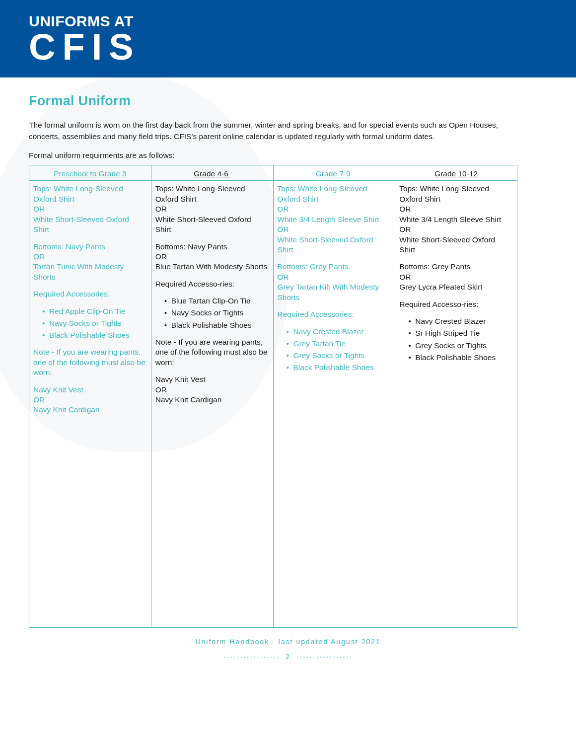UNIFORMS AT
CFIS
Formal Uniform
The formal uniform is worn on the first day back from the summer, winter and spring breaks, and for special events such as Open Houses, concerts, assemblies and many field trips. CFIS’s parent online calendar is updated regularly with formal uniform dates.
Formal uniform requirments are as follows:
| Preschool to Grade 3 | Grade 4-6 | Grade 7-9 | Grade 10-12 |
| --- | --- | --- | --- |
| Tops: White Long-Sleeved Oxford Shirt OR White Short-Sleeved Oxford Shirt Bottoms: Navy Pants OR Tartan Tunic With Modesty Shorts Required Accessories: Red Apple Clip-On Tie Navy Socks or Tights Black Polishable Shoes Note - If you are wearing pants, one of the following must also be worn: Navy Knit Vest OR Navy Knit Cardigan | Tops: White Long-Sleeved Oxford Shirt OR White Short-Sleeved Oxford Shirt Bottoms: Navy Pants OR Blue Tartan With Modesty Shorts Required Accesso-ries: Blue Tartan Clip-On Tie Navy Socks or Tights Black Polishable Shoes Note - If you are wearing pants, one of the following must also be worn: Navy Knit Vest OR Navy Knit Cardigan | Tops: White Long-Sleeved Oxford Shirt OR White 3/4 Length Sleeve Shirt OR White Short-Sleeved Oxford Shirt Bottoms: Grey Pants OR Grey Tartan Kilt With Modesty Shorts Required Accessories: Navy Crested Blazer Grey Tartan Tie Grey Socks or Tights Black Polishable Shoes | Tops: White Long-Sleeved Oxford Shirt OR White 3/4 Length Sleeve Shirt OR White Short-Sleeved Oxford Shirt Bottoms: Grey Pants OR Grey Lycra Pleated Skirt Required Accesso-ries: Navy Crested Blazer Sr High Striped Tie Grey Socks or Tights Black Polishable Shoes |
Uniform Handbook - last updated August 2021
················· 2 ·················